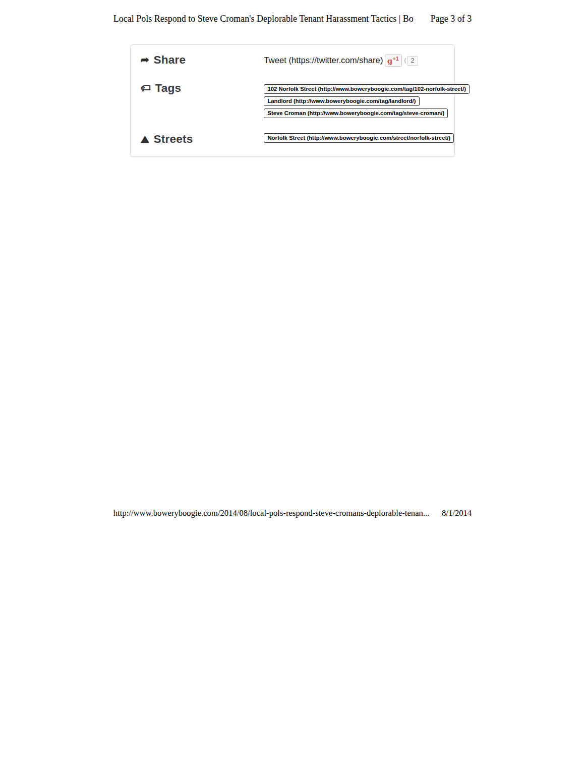Local Pols Respond to Steve Croman's Deplorable Tenant Harassment Tactics | Bowery ...
Page 3 of 3
➦Share
Tweet (https://twitter.com/share) 𝗴+1 ⟨2
🏷Tags
102 Norfolk Street (http://www.boweryboogie.com/tag/102-norfolk-street/) Landlord (http://www.boweryboogie.com/tag/landlord/) Steve Croman (http://www.boweryboogie.com/tag/steve-croman/)
⛰Streets
Norfolk Street (http://www.boweryboogie.com/street/norfolk-street/)
http://www.boweryboogie.com/2014/08/local-pols-respond-steve-cromans-deplorable-tenan...
8/1/2014